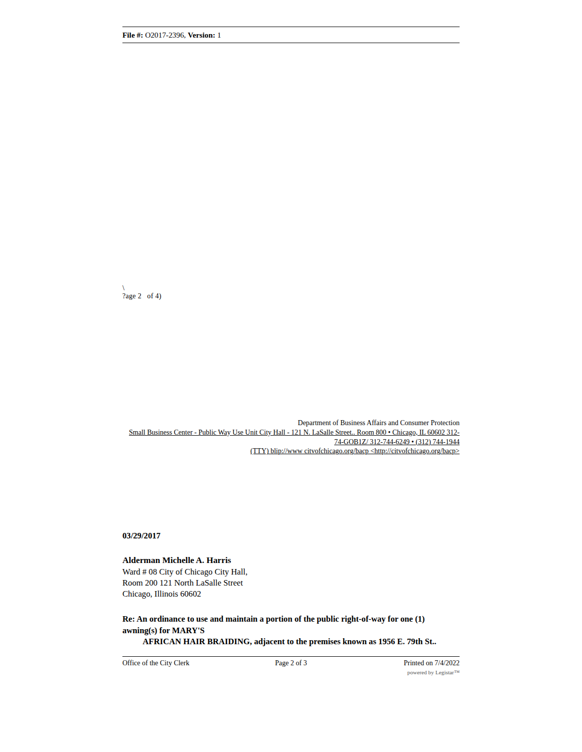File #: O2017-2396, Version: 1
\
?age 2 of 4)
Department of Business Affairs and Consumer Protection Small Business Center - Public Way Use Unit City Hall - 121 N. LaSalle Street.. Room 800 • Chicago, IL 60602 312-74-GOB1Z/ 312-744-6249 • (312) 744-1944 (TTY) blip://www citvofchicago.org/bacp <http://citvofchicago.org/bacp>
03/29/2017
Alderman Michelle A. Harris
Ward # 08 City of Chicago City Hall,
Room 200 121 North LaSalle Street
Chicago, Illinois 60602
Re: An ordinance to use and maintain a portion of the public right-of-way for one (1) awning(s) for MARY'S AFRICAN HAIR BRAIDING, adjacent to the premises known as 1956 E. 79th St..
Office of the City Clerk
Page 2 of 3
Printed on 7/4/2022
powered by Legistar™